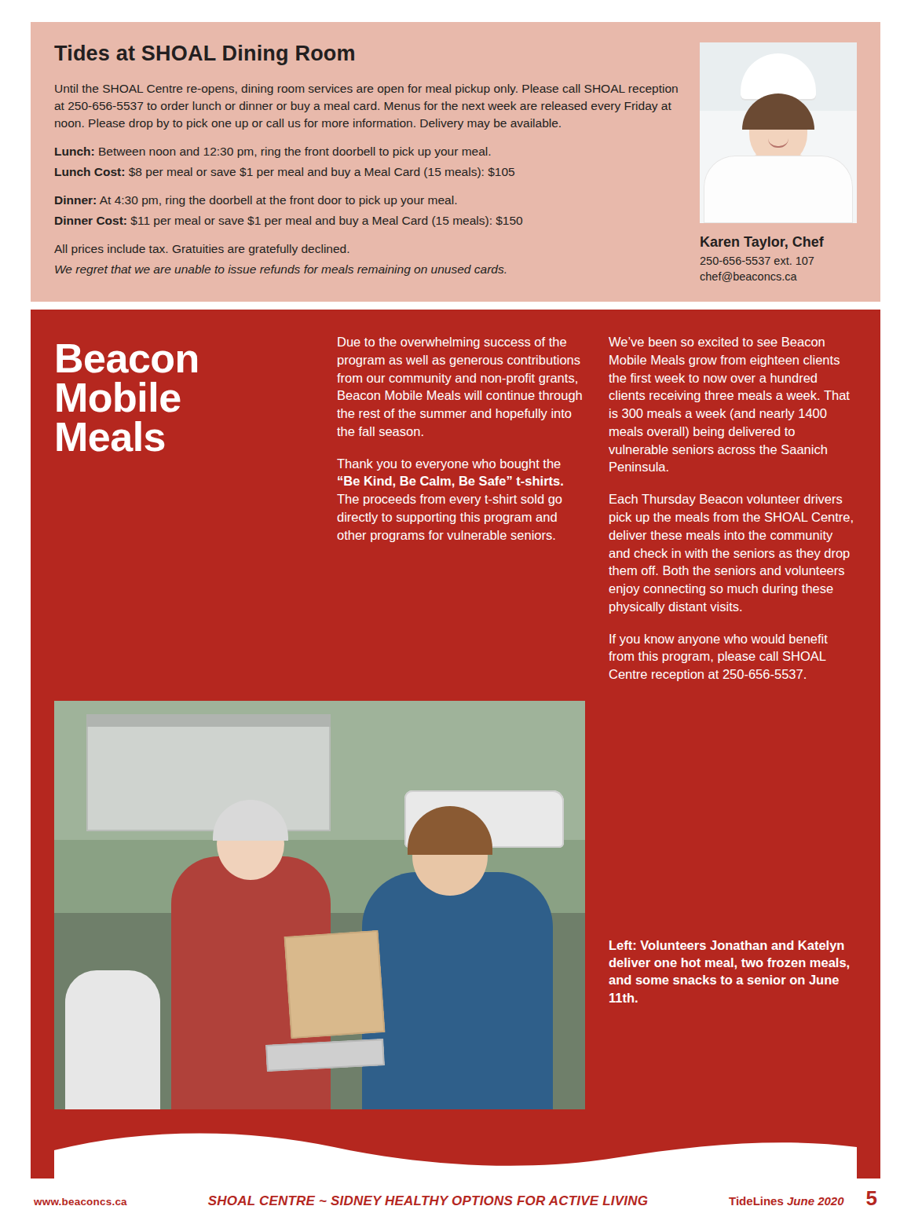Tides at SHOAL Dining Room
Until the SHOAL Centre re-opens, dining room services are open for meal pickup only. Please call SHOAL reception at 250-656-5537 to order lunch or dinner or buy a meal card. Menus for the next week are released every Friday at noon. Please drop by to pick one up or call us for more information. Delivery may be available.
Lunch: Between noon and 12:30 pm, ring the front doorbell to pick up your meal.
Lunch Cost: $8 per meal or save $1 per meal and buy a Meal Card (15 meals): $105
Dinner: At 4:30 pm, ring the doorbell at the front door to pick up your meal.
Dinner Cost: $11 per meal or save $1 per meal and buy a Meal Card (15 meals): $150
All prices include tax. Gratuities are gratefully declined.
We regret that we are unable to issue refunds for meals remaining on unused cards.
Karen Taylor, Chef
250-656-5537 ext. 107
chef@beaconcs.ca
Beacon
Mobile
Meals
Due to the overwhelming success of the program as well as generous contributions from our community and non-profit grants, Beacon Mobile Meals will continue through the rest of the summer and hopefully into the fall season.
Thank you to everyone who bought the “Be Kind, Be Calm, Be Safe” t-shirts. The proceeds from every t-shirt sold go directly to supporting this program and other programs for vulnerable seniors.
We’ve been so excited to see Beacon Mobile Meals grow from eighteen clients the first week to now over a hundred clients receiving three meals a week. That is 300 meals a week (and nearly 1400 meals overall) being delivered to vulnerable seniors across the Saanich Peninsula.
Each Thursday Beacon volunteer drivers pick up the meals from the SHOAL Centre, deliver these meals into the community and check in with the seniors as they drop them off. Both the seniors and volunteers enjoy connecting so much during these physically distant visits.
If you know anyone who would benefit from this program, please call SHOAL Centre reception at 250-656-5537.
Left: Volunteers Jonathan and Katelyn deliver one hot meal, two frozen meals, and some snacks to a senior on June 11th.
www.beaconcs.ca SHOAL CENTRE ~ SIDNEY HEALTHY OPTIONS FOR ACTIVE LIVING TideLines June 2020 5